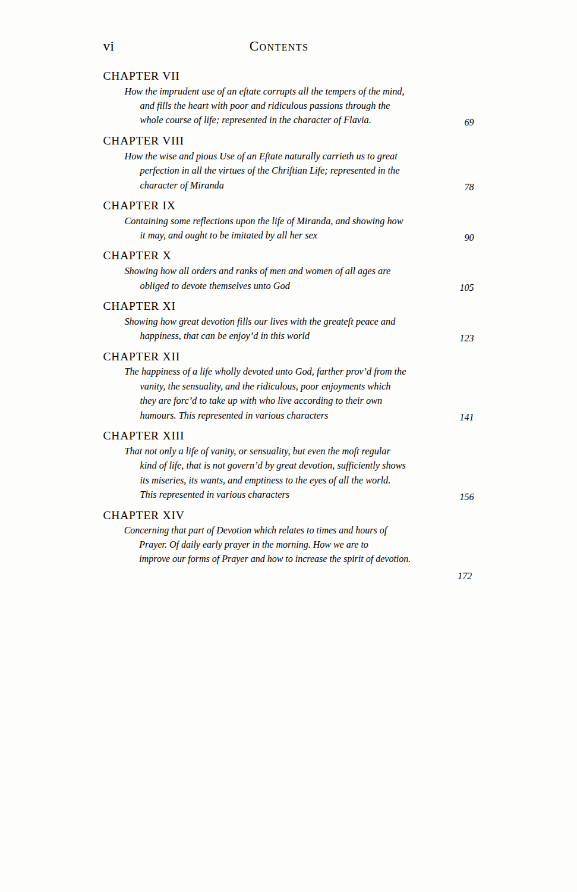vi Contents
CHAPTER VII
How the imprudent use of an eſtate corrupts all the tempers of the mind, and fills the heart with poor and ridiculous passions through the whole course of life; represented in the character of Flavia.
69
CHAPTER VIII
How the wise and pious Use of an Eſtate naturally carrieth us to great perfection in all the virtues of the Chriſtian Life; represented in the character of Miranda
78
CHAPTER IX
Containing some reflections upon the life of Miranda, and showing how it may, and ought to be imitated by all her sex
90
CHAPTER X
Showing how all orders and ranks of men and women of all ages are obliged to devote themselves unto God
105
CHAPTER XI
Showing how great devotion fills our lives with the greateſt peace and happiness, that can be enjoy’d in this world
123
CHAPTER XII
The happiness of a life wholly devoted unto God, farther prov’d from the vanity, the sensuality, and the ridiculous, poor enjoyments which they are forc’d to take up with who live according to their own humours. This represented in various characters
141
CHAPTER XIII
That not only a life of vanity, or sensuality, but even the moſt regular kind of life, that is not govern’d by great devotion, sufficiently shows its miseries, its wants, and emptiness to the eyes of all the world. This represented in various characters
156
CHAPTER XIV
Concerning that part of Devotion which relates to times and hours of
Prayer. Of daily early prayer in the morning. How we are to
improve our forms of Prayer and how to increase the spirit of devotion.
172